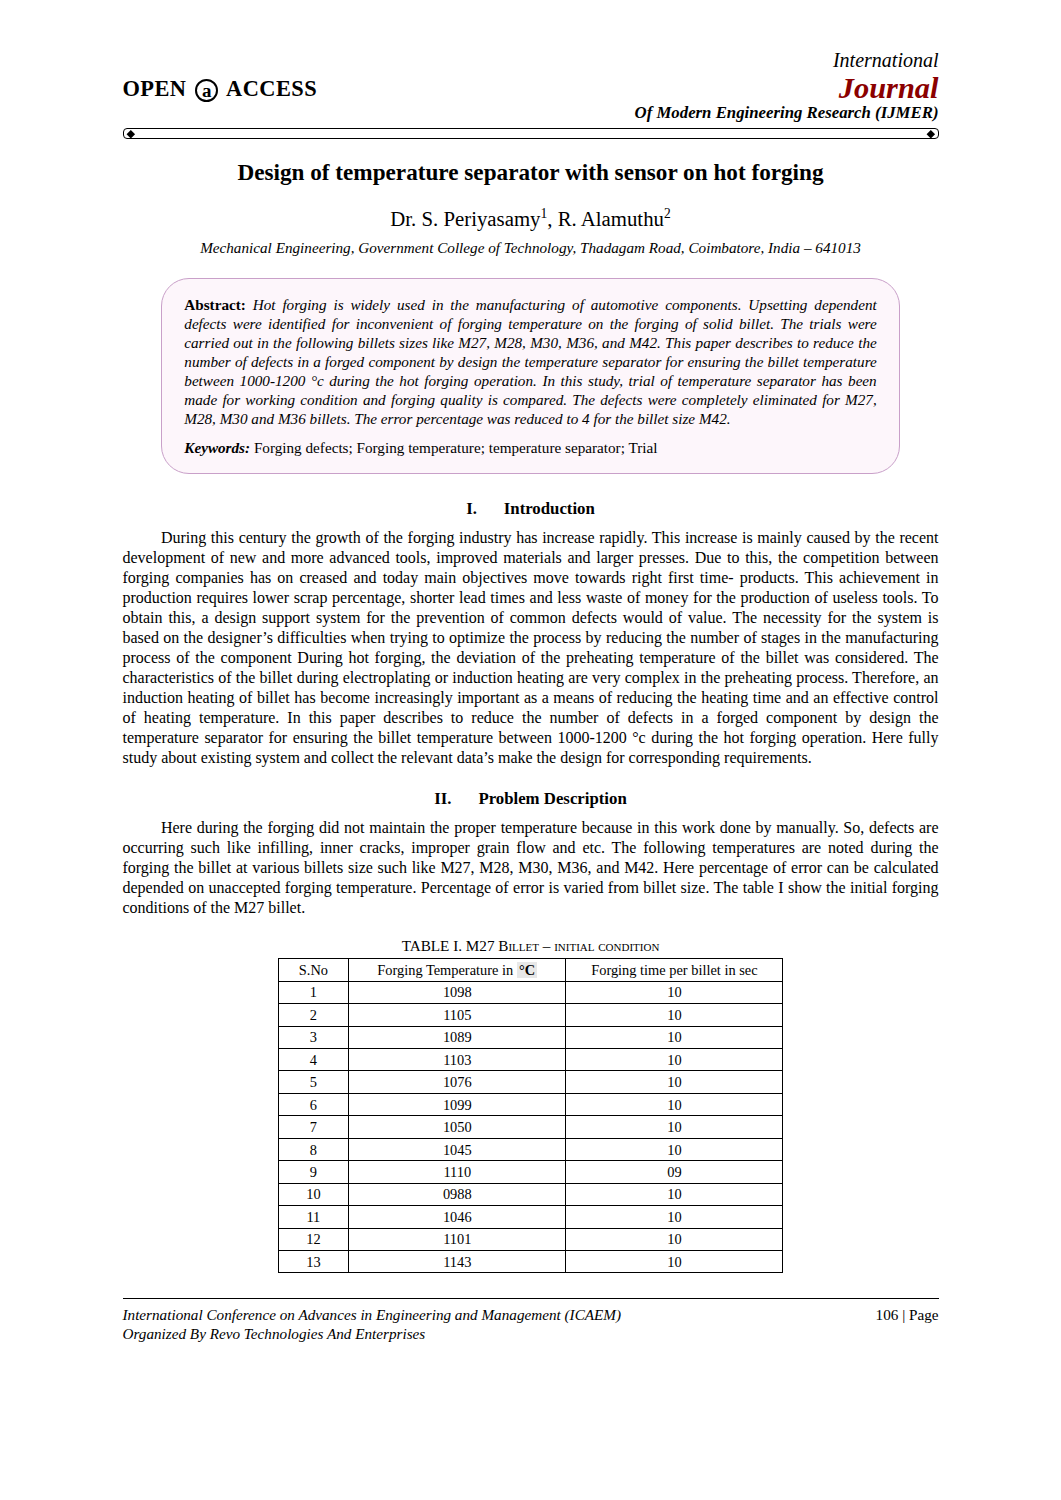OPEN a ACCESS
International
Journal
Of Modern Engineering Research (IJMER)
Design of temperature separator with sensor on hot forging
Dr. S. Periyasamy1, R. Alamuthu2
Mechanical Engineering, Government College of Technology, Thadagam Road, Coimbatore, India – 641013
Abstract: Hot forging is widely used in the manufacturing of automotive components. Upsetting dependent defects were identified for inconvenient of forging temperature on the forging of solid billet. The trials were carried out in the following billets sizes like M27, M28, M30, M36, and M42. This paper describes to reduce the number of defects in a forged component by design the temperature separator for ensuring the billet temperature between 1000-1200 °c during the hot forging operation. In this study, trial of temperature separator has been made for working condition and forging quality is compared. The defects were completely eliminated for M27, M28, M30 and M36 billets. The error percentage was reduced to 4 for the billet size M42.
Keywords: Forging defects; Forging temperature; temperature separator; Trial
I. Introduction
During this century the growth of the forging industry has increase rapidly. This increase is mainly caused by the recent development of new and more advanced tools, improved materials and larger presses. Due to this, the competition between forging companies has on creased and today main objectives move towards right first time- products. This achievement in production requires lower scrap percentage, shorter lead times and less waste of money for the production of useless tools. To obtain this, a design support system for the prevention of common defects would of value. The necessity for the system is based on the designer’s difficulties when trying to optimize the process by reducing the number of stages in the manufacturing process of the component During hot forging, the deviation of the preheating temperature of the billet was considered. The characteristics of the billet during electroplating or induction heating are very complex in the preheating process. Therefore, an induction heating of billet has become increasingly important as a means of reducing the heating time and an effective control of heating temperature. In this paper describes to reduce the number of defects in a forged component by design the temperature separator for ensuring the billet temperature between 1000-1200 °c during the hot forging operation. Here fully study about existing system and collect the relevant data’s make the design for corresponding requirements.
II. Problem Description
Here during the forging did not maintain the proper temperature because in this work done by manually. So, defects are occurring such like infilling, inner cracks, improper grain flow and etc. The following temperatures are noted during the forging the billet at various billets size such like M27, M28, M30, M36, and M42. Here percentage of error can be calculated depended on unaccepted forging temperature. Percentage of error is varied from billet size. The table I show the initial forging conditions of the M27 billet.
TABLE I. M27 Billet – initial condition
| S.No | Forging Temperature in °C | Forging time per billet in sec |
| --- | --- | --- |
| 1 | 1098 | 10 |
| 2 | 1105 | 10 |
| 3 | 1089 | 10 |
| 4 | 1103 | 10 |
| 5 | 1076 | 10 |
| 6 | 1099 | 10 |
| 7 | 1050 | 10 |
| 8 | 1045 | 10 |
| 9 | 1110 | 09 |
| 10 | 0988 | 10 |
| 11 | 1046 | 10 |
| 12 | 1101 | 10 |
| 13 | 1143 | 10 |
International Conference on Advances in Engineering and Management (ICAEM)
Organized By Revo Technologies And Enterprises
106 | Page